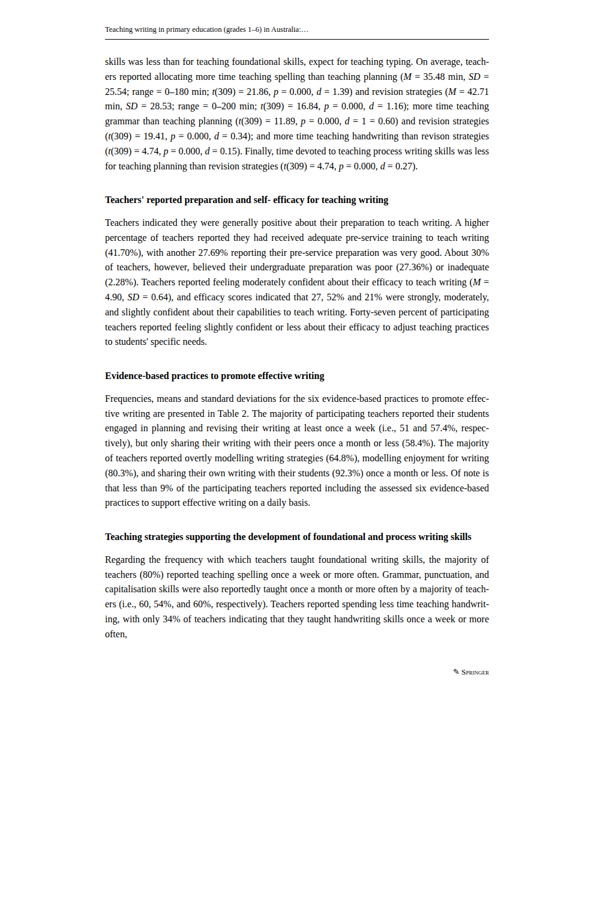Teaching writing in primary education (grades 1–6) in Australia:…
skills was less than for teaching foundational skills, expect for teaching typing. On average, teachers reported allocating more time teaching spelling than teaching planning (M = 35.48 min, SD = 25.54; range = 0–180 min; t(309) = 21.86, p = 0.000, d = 1.39) and revision strategies (M = 42.71 min, SD = 28.53; range = 0–200 min; t(309) = 16.84, p = 0.000, d = 1.16); more time teaching grammar than teaching planning (t(309) = 11.89, p = 0.000, d = 1 = 0.60) and revision strategies (t(309) = 19.41, p = 0.000, d = 0.34); and more time teaching handwriting than revison strategies (t(309) = 4.74, p = 0.000, d = 0.15). Finally, time devoted to teaching process writing skills was less for teaching planning than revision strategies (t(309) = 4.74, p = 0.000, d = 0.27).
Teachers' reported preparation and self- efficacy for teaching writing
Teachers indicated they were generally positive about their preparation to teach writing. A higher percentage of teachers reported they had received adequate pre-service training to teach writing (41.70%), with another 27.69% reporting their pre-service preparation was very good. About 30% of teachers, however, believed their undergraduate preparation was poor (27.36%) or inadequate (2.28%). Teachers reported feeling moderately confident about their efficacy to teach writing (M = 4.90, SD = 0.64), and efficacy scores indicated that 27, 52% and 21% were strongly, moderately, and slightly confident about their capabilities to teach writing. Forty-seven percent of participating teachers reported feeling slightly confident or less about their efficacy to adjust teaching practices to students' specific needs.
Evidence-based practices to promote effective writing
Frequencies, means and standard deviations for the six evidence-based practices to promote effective writing are presented in Table 2. The majority of participating teachers reported their students engaged in planning and revising their writing at least once a week (i.e., 51 and 57.4%, respectively), but only sharing their writing with their peers once a month or less (58.4%). The majority of teachers reported overtly modelling writing strategies (64.8%), modelling enjoyment for writing (80.3%), and sharing their own writing with their students (92.3%) once a month or less. Of note is that less than 9% of the participating teachers reported including the assessed six evidence-based practices to support effective writing on a daily basis.
Teaching strategies supporting the development of foundational and process writing skills
Regarding the frequency with which teachers taught foundational writing skills, the majority of teachers (80%) reported teaching spelling once a week or more often. Grammar, punctuation, and capitalisation skills were also reportedly taught once a month or more often by a majority of teachers (i.e., 60, 54%, and 60%, respectively). Teachers reported spending less time teaching handwriting, with only 34% of teachers indicating that they taught handwriting skills once a week or more often,
✎ Springer